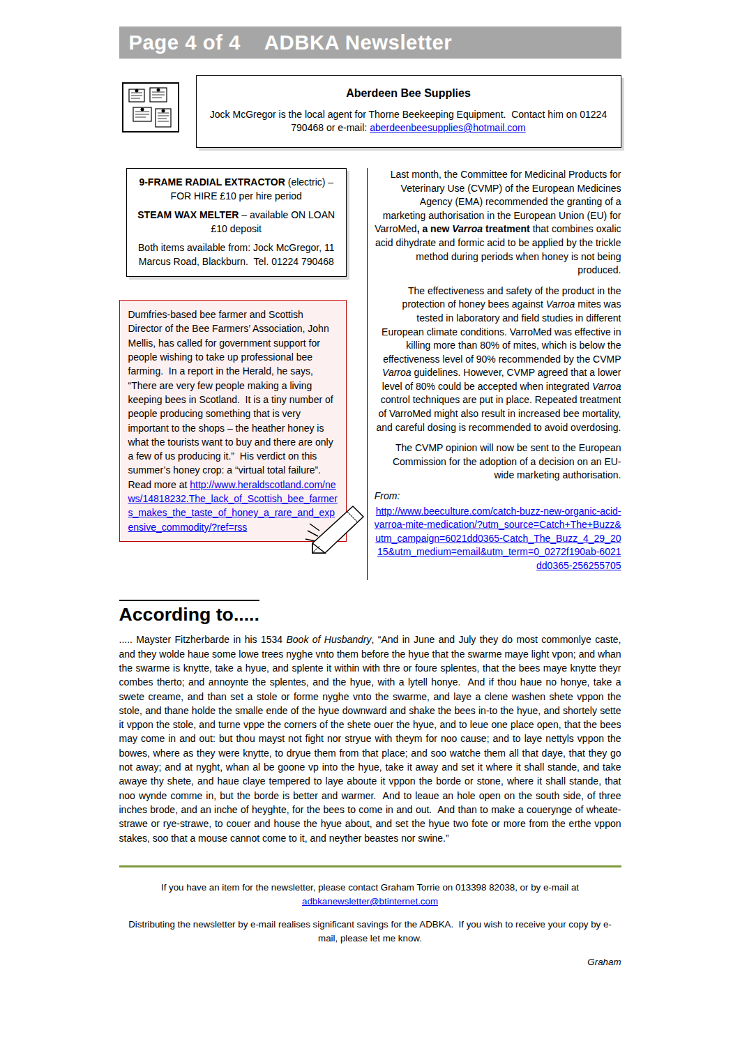Page 4 of 4
ADBKA Newsletter
Aberdeen Bee Supplies
Jock McGregor is the local agent for Thorne Beekeeping Equipment. Contact him on 01224 790468 or e-mail: aberdeenbeesupplies@hotmail.com
9-FRAME RADIAL EXTRACTOR (electric) – FOR HIRE £10 per hire period
STEAM WAX MELTER – available ON LOAN £10 deposit
Both items available from: Jock McGregor, 11 Marcus Road, Blackburn. Tel. 01224 790468
Dumfries-based bee farmer and Scottish Director of the Bee Farmers’ Association, John Mellis, has called for government support for people wishing to take up professional bee farming. In a report in the Herald, he says, “There are very few people making a living keeping bees in Scotland. It is a tiny number of people producing something that is very important to the shops – the heather honey is what the tourists want to buy and there are only a few of us producing it.” His verdict on this summer’s honey crop: a “virtual total failure”. Read more at http://www.heraldscotland.com/news/14818232.The_lack_of_Scottish_bee_farmers_makes_the_taste_of_honey_a_rare_and_expensive_commodity/?ref=rss
Last month, the Committee for Medicinal Products for Veterinary Use (CVMP) of the European Medicines Agency (EMA) recommended the granting of a marketing authorisation in the European Union (EU) for VarroMed, a new Varroa treatment that combines oxalic acid dihydrate and formic acid to be applied by the trickle method during periods when honey is not being produced.
The effectiveness and safety of the product in the protection of honey bees against Varroa mites was tested in laboratory and field studies in different European climate conditions. VarroMed was effective in killing more than 80% of mites, which is below the effectiveness level of 90% recommended by the CVMP Varroa guidelines. However, CVMP agreed that a lower level of 80% could be accepted when integrated Varroa control techniques are put in place. Repeated treatment of VarroMed might also result in increased bee mortality, and careful dosing is recommended to avoid overdosing.
The CVMP opinion will now be sent to the European Commission for the adoption of a decision on an EU-wide marketing authorisation.
From:
http://www.beeculture.com/catch-buzz-new-organic-acid-varroa-mite-medication/?utm_source=Catch+The+Buzz&utm_campaign=6021dd0365-Catch_The_Buzz_4_29_2015&utm_medium=email&utm_term=0_0272f190ab-6021dd0365-256255705
According to.....
..... Mayster Fitzherbarde in his 1534 Book of Husbandry, “And in June and July they do most commonlye caste, and they wolde haue some lowe trees nyghe vnto them before the hyue that the swarme maye light vpon; and whan the swarme is knytte, take a hyue, and splente it within with thre or foure splentes, that the bees maye knytte theyr combes therto; and annoynte the splentes, and the hyue, with a lytell honye. And if thou haue no honye, take a swete creame, and than set a stole or forme nyghe vnto the swarme, and laye a clene washen shete vppon the stole, and thane holde the smalle ende of the hyue downward and shake the bees in-to the hyue, and shortely sette it vppon the stole, and turne vppe the corners of the shete ouer the hyue, and to leue one place open, that the bees may come in and out: but thou mayst not fight nor stryue with theym for noo cause; and to laye nettyls vppon the bowes, where as they were knytte, to dryue them from that place; and soo watche them all that daye, that they go not away; and at nyght, whan al be goone vp into the hyue, take it away and set it where it shall stande, and take awaye thy shete, and haue claye tempered to laye aboute it vppon the borde or stone, where it shall stande, that noo wynde comme in, but the borde is better and warmer. And to leaue an hole open on the south side, of three inches brode, and an inche of heyghte, for the bees to come in and out. And than to make a couerynge of wheate-strawe or rye-strawe, to couer and house the hyue about, and set the hyue two fote or more from the erthe vppon stakes, soo that a mouse cannot come to it, and neyther beastes nor swine.”
If you have an item for the newsletter, please contact Graham Torrie on 013398 82038, or by e-mail at adbkanewsletter@btinternet.com
Distributing the newsletter by e-mail realises significant savings for the ADBKA. If you wish to receive your copy by e-mail, please let me know.
Graham